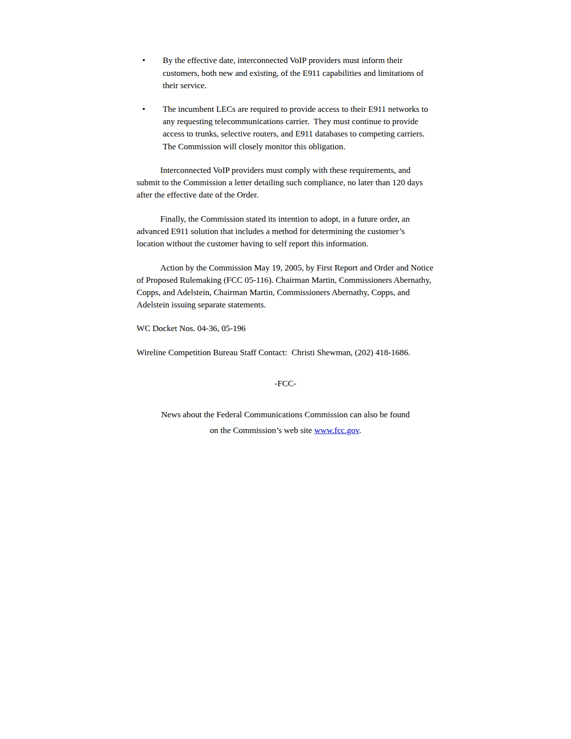By the effective date, interconnected VoIP providers must inform their customers, both new and existing, of the E911 capabilities and limitations of their service.
The incumbent LECs are required to provide access to their E911 networks to any requesting telecommunications carrier. They must continue to provide access to trunks, selective routers, and E911 databases to competing carriers. The Commission will closely monitor this obligation.
Interconnected VoIP providers must comply with these requirements, and submit to the Commission a letter detailing such compliance, no later than 120 days after the effective date of the Order.
Finally, the Commission stated its intention to adopt, in a future order, an advanced E911 solution that includes a method for determining the customer’s location without the customer having to self report this information.
Action by the Commission May 19, 2005, by First Report and Order and Notice of Proposed Rulemaking (FCC 05-116). Chairman Martin, Commissioners Abernathy, Copps, and Adelstein, Chairman Martin, Commissioners Abernathy, Copps, and Adelstein issuing separate statements.
WC Docket Nos. 04-36, 05-196
Wireline Competition Bureau Staff Contact: Christi Shewman, (202) 418-1686.
-FCC-
News about the Federal Communications Commission can also be found
on the Commission’s web site www.fcc.gov.